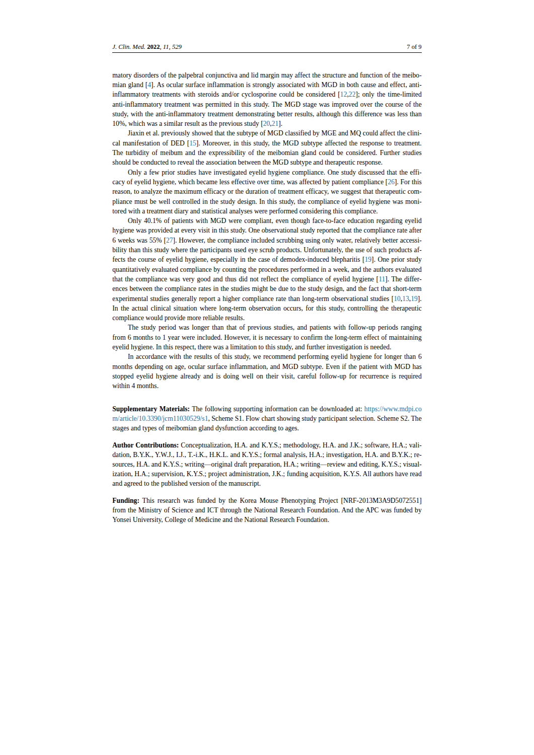J. Clin. Med. 2022, 11, 529
7 of 9
matory disorders of the palpebral conjunctiva and lid margin may affect the structure and function of the meibomian gland [4]. As ocular surface inflammation is strongly associated with MGD in both cause and effect, anti-inflammatory treatments with steroids and/or cyclosporine could be considered [12,22]; only the time-limited anti-inflammatory treatment was permitted in this study. The MGD stage was improved over the course of the study, with the anti-inflammatory treatment demonstrating better results, although this difference was less than 10%, which was a similar result as the previous study [20,21].
Jiaxin et al. previously showed that the subtype of MGD classified by MGE and MQ could affect the clinical manifestation of DED [15]. Moreover, in this study, the MGD subtype affected the response to treatment. The turbidity of meibum and the expressibility of the meibomian gland could be considered. Further studies should be conducted to reveal the association between the MGD subtype and therapeutic response.
Only a few prior studies have investigated eyelid hygiene compliance. One study discussed that the efficacy of eyelid hygiene, which became less effective over time, was affected by patient compliance [26]. For this reason, to analyze the maximum efficacy or the duration of treatment efficacy, we suggest that therapeutic compliance must be well controlled in the study design. In this study, the compliance of eyelid hygiene was monitored with a treatment diary and statistical analyses were performed considering this compliance.
Only 40.1% of patients with MGD were compliant, even though face-to-face education regarding eyelid hygiene was provided at every visit in this study. One observational study reported that the compliance rate after 6 weeks was 55% [27]. However, the compliance included scrubbing using only water, relatively better accessibility than this study where the participants used eye scrub products. Unfortunately, the use of such products affects the course of eyelid hygiene, especially in the case of demodex-induced blepharitis [19]. One prior study quantitatively evaluated compliance by counting the procedures performed in a week, and the authors evaluated that the compliance was very good and thus did not reflect the compliance of eyelid hygiene [11]. The differences between the compliance rates in the studies might be due to the study design, and the fact that short-term experimental studies generally report a higher compliance rate than long-term observational studies [10,13,19]. In the actual clinical situation where long-term observation occurs, for this study, controlling the therapeutic compliance would provide more reliable results.
The study period was longer than that of previous studies, and patients with follow-up periods ranging from 6 months to 1 year were included. However, it is necessary to confirm the long-term effect of maintaining eyelid hygiene. In this respect, there was a limitation to this study, and further investigation is needed.
In accordance with the results of this study, we recommend performing eyelid hygiene for longer than 6 months depending on age, ocular surface inflammation, and MGD subtype. Even if the patient with MGD has stopped eyelid hygiene already and is doing well on their visit, careful follow-up for recurrence is required within 4 months.
Supplementary Materials: The following supporting information can be downloaded at: https://www.mdpi.com/article/10.3390/jcm11030529/s1, Scheme S1. Flow chart showing study participant selection. Scheme S2. The stages and types of meibomian gland dysfunction according to ages.
Author Contributions: Conceptualization, H.A. and K.Y.S.; methodology, H.A. and J.K.; software, H.A.; validation, B.Y.K., Y.W.J., I.J., T.-i.K., H.K.L. and K.Y.S.; formal analysis, H.A.; investigation, H.A. and B.Y.K.; resources, H.A. and K.Y.S.; writing—original draft preparation, H.A.; writing—review and editing, K.Y.S.; visualization, H.A.; supervision, K.Y.S.; project administration, J.K.; funding acquisition, K.Y.S. All authors have read and agreed to the published version of the manuscript.
Funding: This research was funded by the Korea Mouse Phenotyping Project [NRF-2013M3A9D5072551] from the Ministry of Science and ICT through the National Research Foundation. And the APC was funded by Yonsei University, College of Medicine and the National Research Foundation.